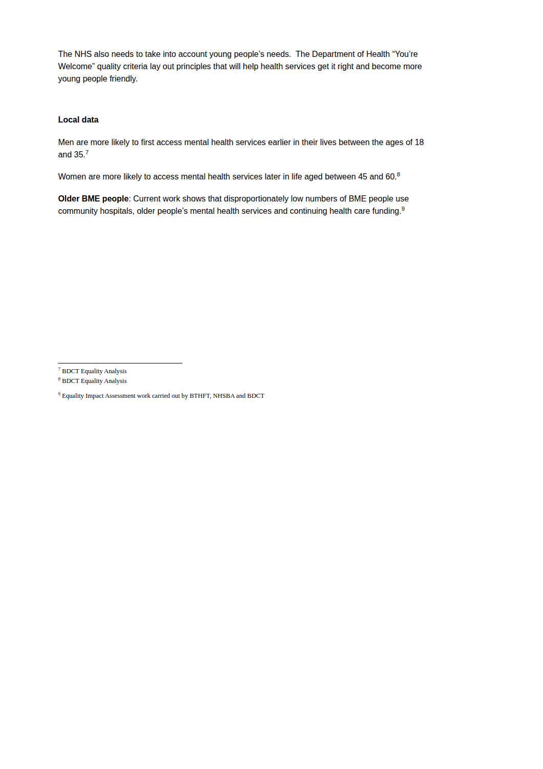The NHS also needs to take into account young people’s needs. The Department of Health “You’re Welcome” quality criteria lay out principles that will help health services get it right and become more young people friendly.
Local data
Men are more likely to first access mental health services earlier in their lives between the ages of 18 and 35.7
Women are more likely to access mental health services later in life aged between 45 and 60.8
Older BME people: Current work shows that disproportionately low numbers of BME people use community hospitals, older people’s mental health services and continuing health care funding.9
7 BDCT Equality Analysis
8 BDCT Equality Analysis
9 Equality Impact Assessment work carried out by BTHFT, NHSBA and BDCT